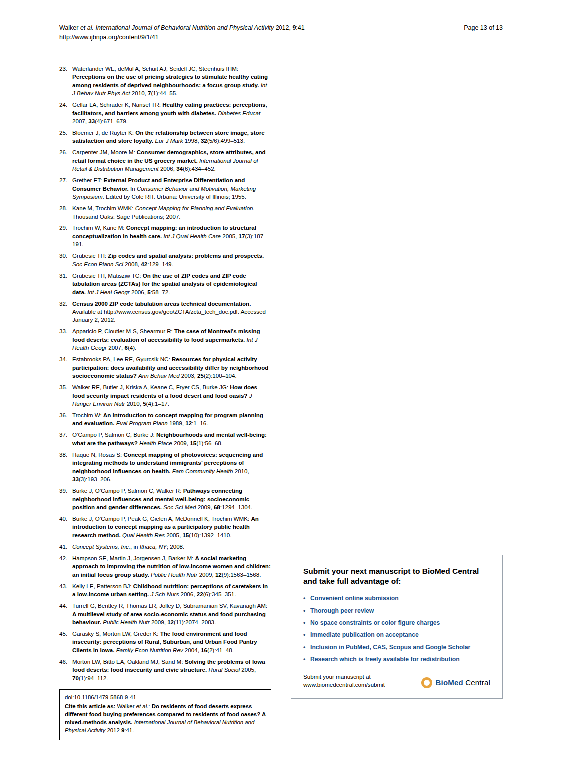Walker et al. International Journal of Behavioral Nutrition and Physical Activity 2012, 9:41
http://www.ijbnpa.org/content/9/1/41
Page 13 of 13
Waterlander WE, deMul A, Schuit AJ, Seidell JC, Steenhuis IHM: Perceptions on the use of pricing strategies to stimulate healthy eating among residents of deprived neighbourhoods: a focus group study. Int J Behav Nutr Phys Act 2010, 7(1):44–55.
Gellar LA, Schrader K, Nansel TR: Healthy eating practices: perceptions, facilitators, and barriers among youth with diabetes. Diabetes Educat 2007, 33(4):671–679.
Bloemer J, de Ruyter K: On the relationship between store image, store satisfaction and store loyalty. Eur J Mark 1998, 32(5/6):499–513.
Carpenter JM, Moore M: Consumer demographics, store attributes, and retail format choice in the US grocery market. International Journal of Retail & Distribution Management 2006, 34(6):434–452.
Grether ET: External Product and Enterprise Differentiation and Consumer Behavior. In Consumer Behavior and Motivation, Marketing Symposium. Edited by Cole RH. Urbana: University of Illinois; 1955.
Kane M, Trochim WMK: Concept Mapping for Planning and Evaluation. Thousand Oaks: Sage Publications; 2007.
Trochim W, Kane M: Concept mapping: an introduction to structural conceptualization in health care. Int J Qual Health Care 2005, 17(3):187–191.
Grubesic TH: Zip codes and spatial analysis: problems and prospects. Soc Econ Plann Sci 2008, 42:129–149.
Grubesic TH, Matisziw TC: On the use of ZIP codes and ZIP code tabulation areas (ZCTAs) for the spatial analysis of epidemiological data. Int J Heal Geogr 2006, 5:58–72.
Census 2000 ZIP code tabulation areas technical documentation. Available at http://www.census.gov/geo/ZCTA/zcta_tech_doc.pdf. Accessed January 2, 2012.
Apparicio P, Cloutier M-S, Shearmur R: The case of Montreal’s missing food deserts: evaluation of accessibility to food supermarkets. Int J Health Geogr 2007, 6(4).
Estabrooks PA, Lee RE, Gyurcsik NC: Resources for physical activity participation: does availability and accessibility differ by neighborhood socioeconomic status? Ann Behav Med 2003, 25(2):100–104.
Walker RE, Butler J, Kriska A, Keane C, Fryer CS, Burke JG: How does food security impact residents of a food desert and food oasis? J Hunger Environ Nutr 2010, 5(4):1–17.
Trochim W: An introduction to concept mapping for program planning and evaluation. Eval Program Plann 1989, 12:1–16.
O’Campo P, Salmon C, Burke J: Neighbourhoods and mental well-being: what are the pathways? Health Place 2009, 15(1):56–68.
Haque N, Rosas S: Concept mapping of photovoices: sequencing and integrating methods to understand immigrants’ perceptions of neighborhood influences on health. Fam Community Health 2010, 33(3):193–206.
Burke J, O’Campo P, Salmon C, Walker R: Pathways connecting neighborhood influences and mental well-being: socioeconomic position and gender differences. Soc Sci Med 2009, 68:1294–1304.
Burke J, O’Campo P, Peak G, Gielen A, McDonnell K, Trochim WMK: An introduction to concept mapping as a participatory public health research method. Qual Health Res 2005, 15(10):1392–1410.
Concept Systems, Inc., in Ithaca, NY; 2008.
Hampson SE, Martin J, Jorgensen J, Barker M: A social marketing approach to improving the nutrition of low-income women and children: an initial focus group study. Public Health Nutr 2009, 12(9):1563–1568.
Kelly LE, Patterson BJ: Childhood nutrition: perceptions of caretakers in a low-income urban setting. J Sch Nurs 2006, 22(6):345–351.
Turrell G, Bentley R, Thomas LR, Jolley D, Subramanian SV, Kavanagh AM: A multilevel study of area socio-economic status and food purchasing behaviour. Public Health Nutr 2009, 12(11):2074–2083.
Garasky S, Morton LW, Greder K: The food environment and food insecurity: perceptions of Rural, Suburban, and Urban Food Pantry Clients in Iowa. Family Econ Nutrition Rev 2004, 16(2):41–48.
Morton LW, Bitto EA, Oakland MJ, Sand M: Solving the problems of Iowa food deserts: food insecurity and civic structure. Rural Sociol 2005, 70(1):94–112.
doi:10.1186/1479-5868-9-41
Cite this article as: Walker et al.: Do residents of food deserts express different food buying preferences compared to residents of food oases? A mixed-methods analysis. International Journal of Behavioral Nutrition and Physical Activity 2012 9:41.
Submit your next manuscript to BioMed Central
and take full advantage of:
Convenient online submission
Thorough peer review
No space constraints or color figure charges
Immediate publication on acceptance
Inclusion in PubMed, CAS, Scopus and Google Scholar
Research which is freely available for redistribution
Submit your manuscript at
www.biomedcentral.com/submit
Bio Med Central